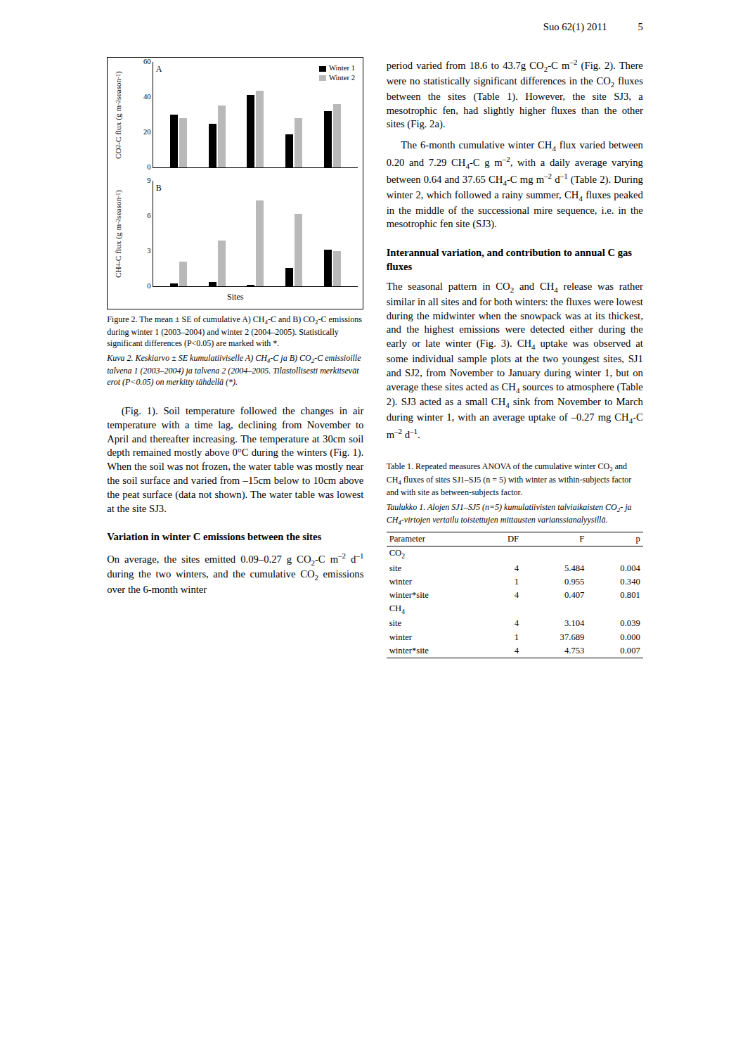Suo 62(1) 20115
CO2-C flux (g m-2 season-1)
A
Winter 1
Winter 2
60 40 20 0
CH4-C flux (g m-2 season-1)
B
9 6 3 0
Sites
Figure 2. The mean ± SE of cumulative A) CH4-C and B) CO2-C emissions during winter 1 (2003–2004) and winter 2 (2004–2005). Statistically significant differences (P<0.05) are marked with *. Kuva 2. Keskiarvo ± SE kumulatiiviselle A) CH4-C ja B) CO2-C emissioille talvena 1 (2003–2004) ja talvena 2 (2004–2005. Tilastollisesti merkitsevät erot (P<0.05) on merkitty tähdellä (*).
(Fig. 1). Soil temperature followed the changes in air temperature with a time lag, declining from November to April and thereafter increasing. The temperature at 30cm soil depth remained mostly above 0°C during the winters (Fig. 1). When the soil was not frozen, the water table was mostly near the soil surface and varied from –15cm below to 10cm above the peat surface (data not shown). The water table was lowest at the site SJ3.
Variation in winter C emissions between the sites
On average, the sites emitted 0.09–0.27 g CO2-C m–2 d–1 during the two winters, and the cumulative CO2 emissions over the 6-month winter
period varied from 18.6 to 43.7g CO2-C m–2 (Fig. 2). There were no statistically significant differences in the CO2 fluxes between the sites (Table 1). However, the site SJ3, a mesotrophic fen, had slightly higher fluxes than the other sites (Fig. 2a).
The 6-month cumulative winter CH4 flux varied between 0.20 and 7.29 CH4-C g m–2, with a daily average varying between 0.64 and 37.65 CH4-C mg m–2 d–1 (Table 2). During winter 2, which followed a rainy summer, CH4 fluxes peaked in the middle of the successional mire sequence, i.e. in the mesotrophic fen site (SJ3).
Interannual variation, and contribution to annual C gas fluxes
The seasonal pattern in CO2 and CH4 release was rather similar in all sites and for both winters: the fluxes were lowest during the midwinter when the snowpack was at its thickest, and the highest emissions were detected either during the early or late winter (Fig. 3). CH4 uptake was observed at some individual sample plots at the two youngest sites, SJ1 and SJ2, from November to January during winter 1, but on average these sites acted as CH4 sources to atmosphere (Table 2). SJ3 acted as a small CH4 sink from November to March during winter 1, with an average uptake of –0.27 mg CH4-C m–2 d–1.
Table 1. Repeated measures ANOVA of the cumulative winter CO 2 and CH 4 fluxes of sites SJ1–SJ5 (n = 5) with winter as within-subjects factor and with site as between-subjects factor. Taulukko 1. Alojen SJ1–SJ5 (n=5) kumulatiivisten talviaikaisten CO 2 - ja CH 4 -virtojen vertailu toistettujen mittausten varianssianalyysillä.
| Parameter | DF | F | p |
| --- | --- | --- | --- |
| CO 2 | | | |
| site | 4 | 5.484 | 0.004 |
| winter | 1 | 0.955 | 0.340 |
| winter*site | 4 | 0.407 | 0.801 |
| CH 4 | | | |
| site | 4 | 3.104 | 0.039 |
| winter | 1 | 37.689 | 0.000 |
| winter*site | 4 | 4.753 | 0.007 |